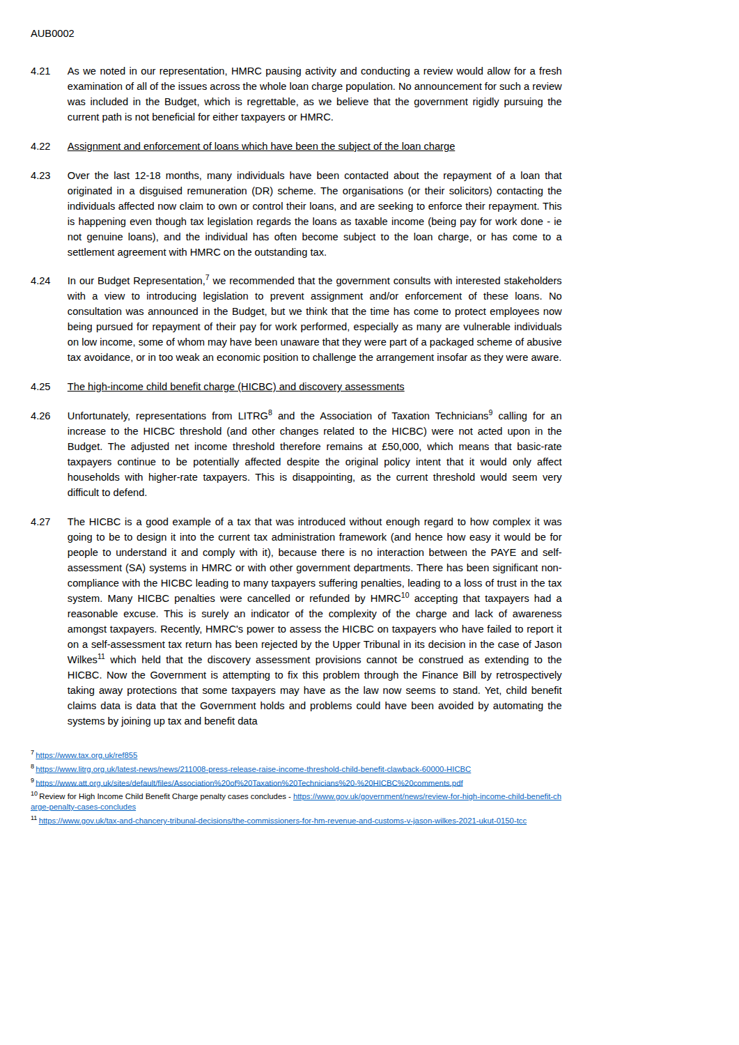AUB0002
4.21
As we noted in our representation, HMRC pausing activity and conducting a review would allow for a fresh examination of all of the issues across the whole loan charge population. No announcement for such a review was included in the Budget, which is regrettable, as we believe that the government rigidly pursuing the current path is not beneficial for either taxpayers or HMRC.
4.22
Assignment and enforcement of loans which have been the subject of the loan charge
4.23
Over the last 12-18 months, many individuals have been contacted about the repayment of a loan that originated in a disguised remuneration (DR) scheme. The organisations (or their solicitors) contacting the individuals affected now claim to own or control their loans, and are seeking to enforce their repayment. This is happening even though tax legislation regards the loans as taxable income (being pay for work done - ie not genuine loans), and the individual has often become subject to the loan charge, or has come to a settlement agreement with HMRC on the outstanding tax.
4.24
In our Budget Representation,7 we recommended that the government consults with interested stakeholders with a view to introducing legislation to prevent assignment and/or enforcement of these loans. No consultation was announced in the Budget, but we think that the time has come to protect employees now being pursued for repayment of their pay for work performed, especially as many are vulnerable individuals on low income, some of whom may have been unaware that they were part of a packaged scheme of abusive tax avoidance, or in too weak an economic position to challenge the arrangement insofar as they were aware.
4.25
The high-income child benefit charge (HICBC) and discovery assessments
4.26
Unfortunately, representations from LITRG8 and the Association of Taxation Technicians9 calling for an increase to the HICBC threshold (and other changes related to the HICBC) were not acted upon in the Budget. The adjusted net income threshold therefore remains at £50,000, which means that basic-rate taxpayers continue to be potentially affected despite the original policy intent that it would only affect households with higher-rate taxpayers. This is disappointing, as the current threshold would seem very difficult to defend.
4.27
The HICBC is a good example of a tax that was introduced without enough regard to how complex it was going to be to design it into the current tax administration framework (and hence how easy it would be for people to understand it and comply with it), because there is no interaction between the PAYE and self-assessment (SA) systems in HMRC or with other government departments. There has been significant non-compliance with the HICBC leading to many taxpayers suffering penalties, leading to a loss of trust in the tax system. Many HICBC penalties were cancelled or refunded by HMRC10 accepting that taxpayers had a reasonable excuse. This is surely an indicator of the complexity of the charge and lack of awareness amongst taxpayers. Recently, HMRC's power to assess the HICBC on taxpayers who have failed to report it on a self-assessment tax return has been rejected by the Upper Tribunal in its decision in the case of Jason Wilkes11 which held that the discovery assessment provisions cannot be construed as extending to the HICBC. Now the Government is attempting to fix this problem through the Finance Bill by retrospectively taking away protections that some taxpayers may have as the law now seems to stand. Yet, child benefit claims data is data that the Government holds and problems could have been avoided by automating the systems by joining up tax and benefit data
7 https://www.tax.org.uk/ref855
8 https://www.litrg.org.uk/latest-news/news/211008-press-release-raise-income-threshold-child-benefit-clawback-60000-HICBC
9 https://www.att.org.uk/sites/default/files/Association%20of%20Taxation%20Technicians%20-%20HICBC%20comments.pdf
10 Review for High Income Child Benefit Charge penalty cases concludes - https://www.gov.uk/government/news/review-for-high-income-child-benefit-charge-penalty-cases-concludes
11 https://www.gov.uk/tax-and-chancery-tribunal-decisions/the-commissioners-for-hm-revenue-and-customs-v-jason-wilkes-2021-ukut-0150-tcc